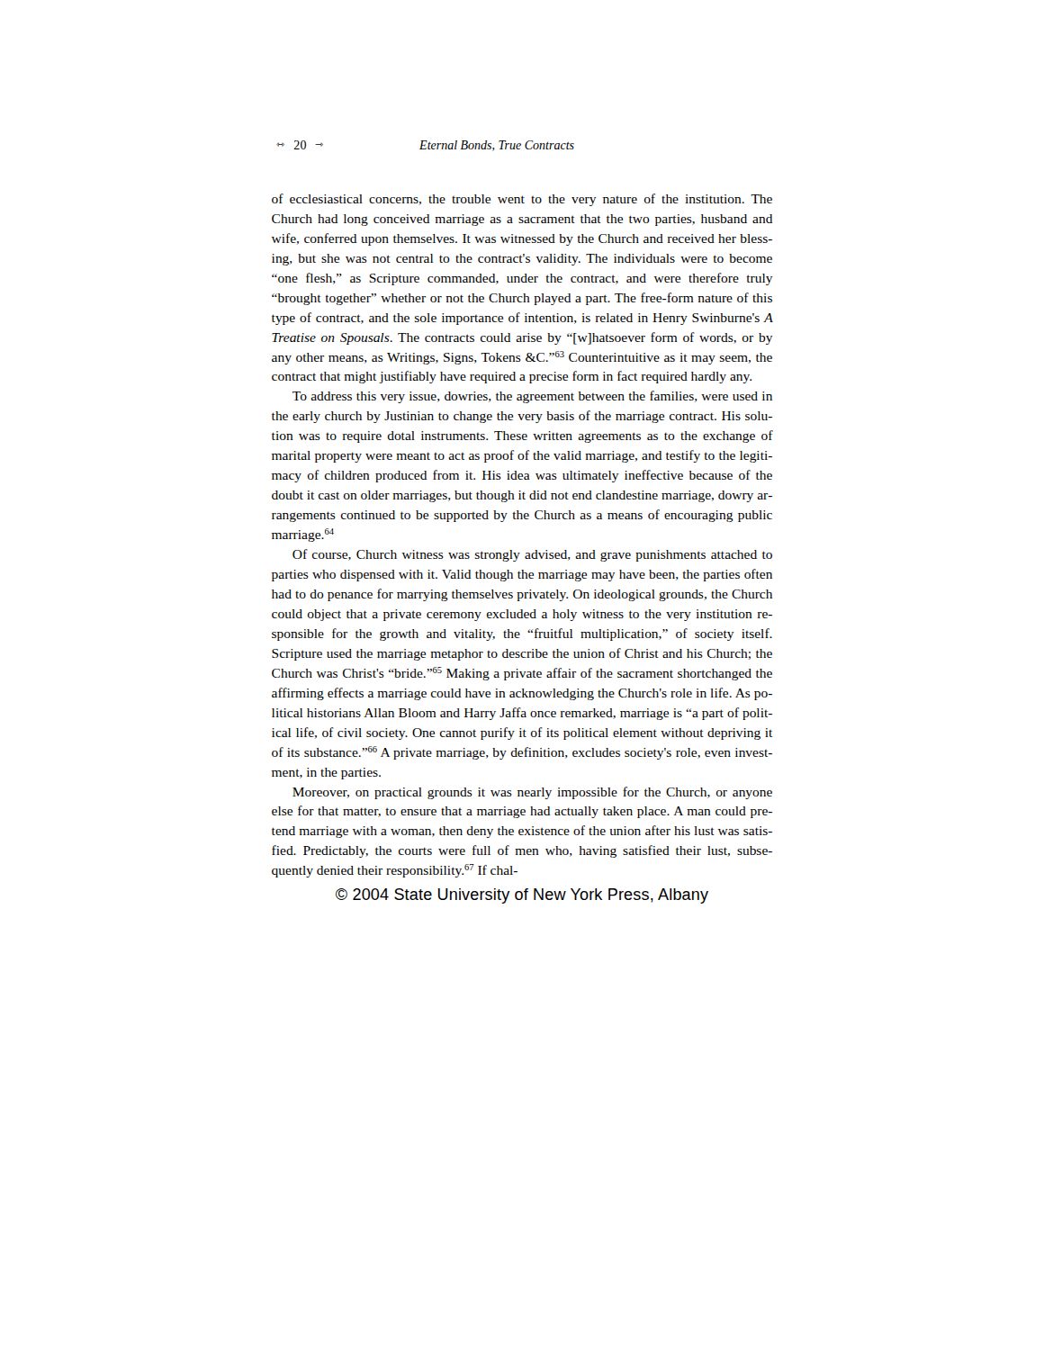⇿ 20 ⇾ Eternal Bonds, True Contracts
of ecclesiastical concerns, the trouble went to the very nature of the institution. The Church had long conceived marriage as a sacrament that the two parties, husband and wife, conferred upon themselves. It was witnessed by the Church and received her blessing, but she was not central to the contract's validity. The individuals were to become “one flesh,” as Scripture commanded, under the contract, and were therefore truly “brought together” whether or not the Church played a part. The free-form nature of this type of contract, and the sole importance of intention, is related in Henry Swinburne's A Treatise on Spousals. The contracts could arise by “[w]hatsoever form of words, or by any other means, as Writings, Signs, Tokens &C.”63 Counterintuitive as it may seem, the contract that might justifiably have required a precise form in fact required hardly any.
To address this very issue, dowries, the agreement between the families, were used in the early church by Justinian to change the very basis of the marriage contract. His solution was to require dotal instruments. These written agreements as to the exchange of marital property were meant to act as proof of the valid marriage, and testify to the legitimacy of children produced from it. His idea was ultimately ineffective because of the doubt it cast on older marriages, but though it did not end clandestine marriage, dowry arrangements continued to be supported by the Church as a means of encouraging public marriage.64
Of course, Church witness was strongly advised, and grave punishments attached to parties who dispensed with it. Valid though the marriage may have been, the parties often had to do penance for marrying themselves privately. On ideological grounds, the Church could object that a private ceremony excluded a holy witness to the very institution responsible for the growth and vitality, the “fruitful multiplication,” of society itself. Scripture used the marriage metaphor to describe the union of Christ and his Church; the Church was Christ's “bride.”65 Making a private affair of the sacrament shortchanged the affirming effects a marriage could have in acknowledging the Church's role in life. As political historians Allan Bloom and Harry Jaffa once remarked, marriage is “a part of political life, of civil society. One cannot purify it of its political element without depriving it of its substance.”66 A private marriage, by definition, excludes society's role, even investment, in the parties.
Moreover, on practical grounds it was nearly impossible for the Church, or anyone else for that matter, to ensure that a marriage had actually taken place. A man could pretend marriage with a woman, then deny the existence of the union after his lust was satisfied. Predictably, the courts were full of men who, having satisfied their lust, subsequently denied their responsibility.67 If chal-
© 2004 State University of New York Press, Albany